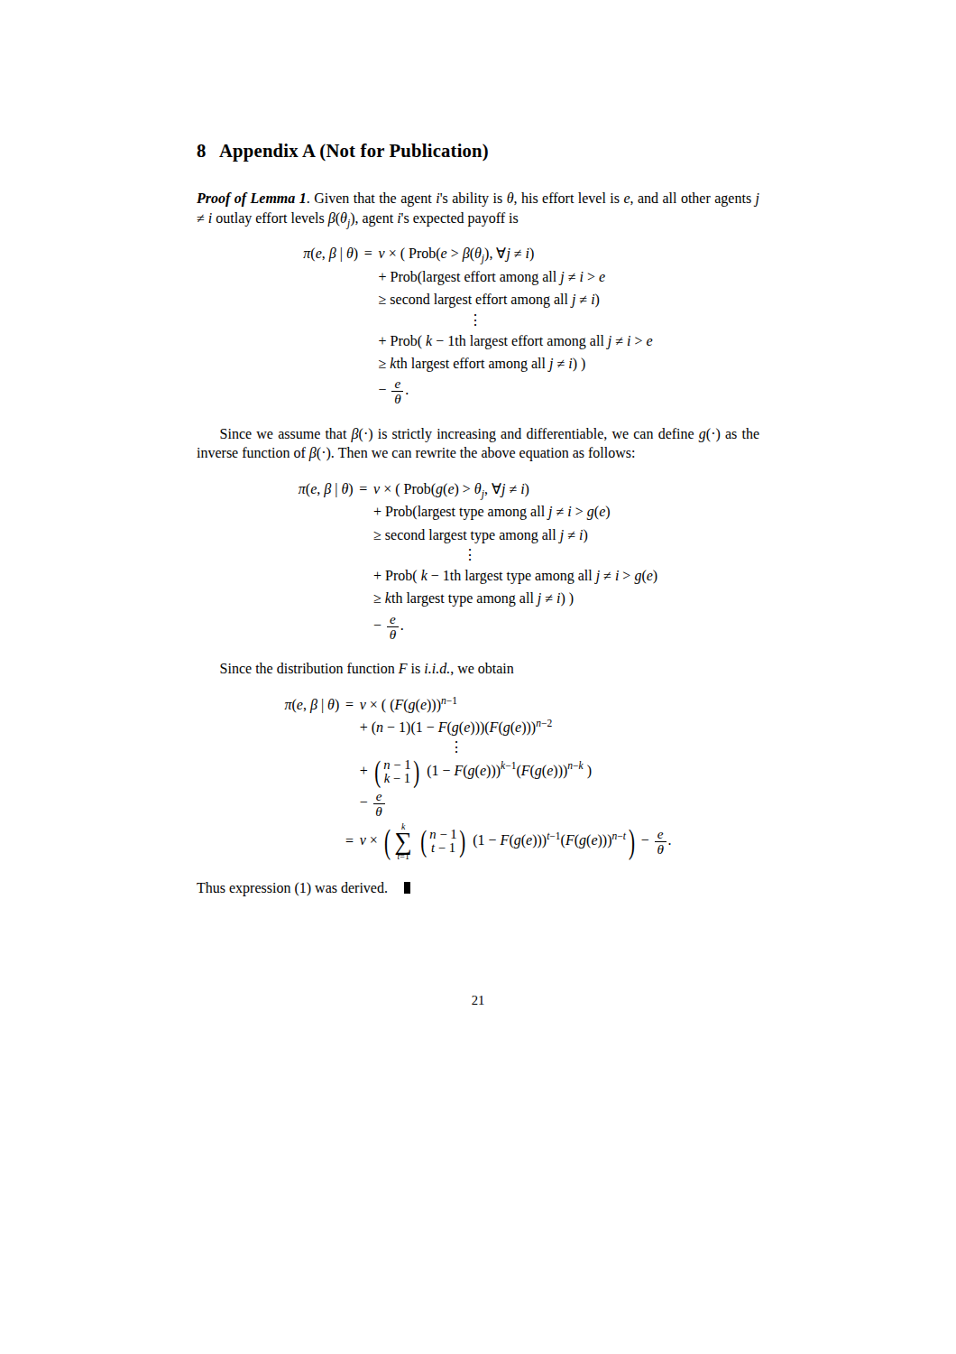8 Appendix A (Not for Publication)
Proof of Lemma 1. Given that the agent i's ability is θ, his effort level is e, and all other agents j ≠ i outlay effort levels β(θj), agent i's expected payoff is
| π ( e , β / θ ) | = | v × ( Prob( e > β ( θ j ), ∀ j ≠ i ) |
| | | + Prob(largest effort among all j ≠ i > e |
| | | ≥ second largest effort among all j ≠ i ) |
| | | ⋮ |
| | | + Prob( k − 1th largest effort among all j ≠ i > e |
| | | ≥ k th largest effort among all j ≠ i ) ) |
| | | − e θ . |
Since we assume that β(·) is strictly increasing and differentiable, we can define g(·) as the inverse function of β(·). Then we can rewrite the above equation as follows:
| π ( e , β / θ ) | = | v × ( Prob( g ( e ) > θ j , ∀ j ≠ i ) |
| | | + Prob(largest type among all j ≠ i > g ( e ) |
| | | ≥ second largest type among all j ≠ i ) |
| | | ⋮ |
| | | + Prob( k − 1th largest type among all j ≠ i > g ( e ) |
| | | ≥ k th largest type among all j ≠ i ) ) |
| | | − e θ . |
Since the distribution function F is i.i.d., we obtain
| π ( e , β / θ ) | = | v × ( ( F ( g ( e ))) n −1 |
| | | + ( n − 1)(1 − F ( g ( e )))( F ( g ( e ))) n −2 |
| | | ⋮ |
| | | + ( n − 1 k − 1 ) (1 − F ( g ( e ))) k −1 ( F ( g ( e ))) n − k ) |
| | | − e θ |
| | = | v × ( k ∑ t =1 ( n − 1 t − 1 ) (1 − F ( g ( e ))) t −1 ( F ( g ( e ))) n − t ) − e θ . |
Thus expression (1) was derived.
21